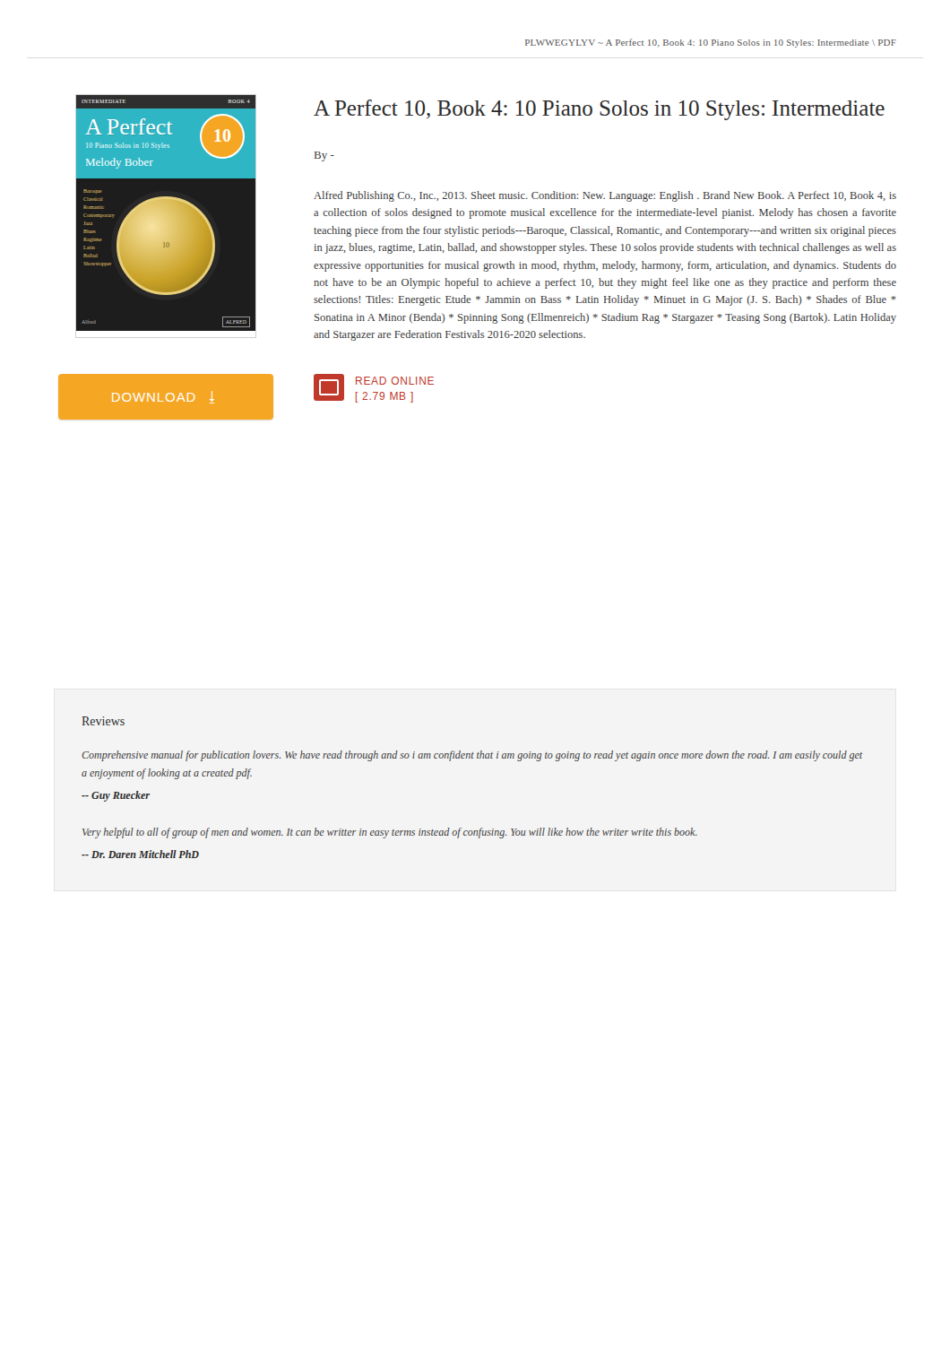PLWWEGYLYV ~ A Perfect 10, Book 4: 10 Piano Solos in 10 Styles: Intermediate \ PDF
INTERMEDIATE BOOK 4
10
A Perfect
10 Piano Solos in 10 Styles
Melody Bober
Baroque
Classical
Romantic
Contemporary
Jazz
Blues
Ragtime
Latin
Ballad
Showstopper
10
Alfred ALFRED
DOWNLOAD ⭳
A Perfect 10, Book 4: 10 Piano Solos in 10 Styles: Intermediate
By -
Alfred Publishing Co., Inc., 2013. Sheet music. Condition: New. Language: English . Brand New Book. A Perfect 10, Book 4, is a collection of solos designed to promote musical excellence for the intermediate-level pianist. Melody has chosen a favorite teaching piece from the four stylistic periods---Baroque, Classical, Romantic, and Contemporary---and written six original pieces in jazz, blues, ragtime, Latin, ballad, and showstopper styles. These 10 solos provide students with technical challenges as well as expressive opportunities for musical growth in mood, rhythm, melody, harmony, form, articulation, and dynamics. Students do not have to be an Olympic hopeful to achieve a perfect 10, but they might feel like one as they practice and perform these selections! Titles: Energetic Etude * Jammin on Bass * Latin Holiday * Minuet in G Major (J. S. Bach) * Shades of Blue * Sonatina in A Minor (Benda) * Spinning Song (Ellmenreich) * Stadium Rag * Stargazer * Teasing Song (Bartok). Latin Holiday and Stargazer are Federation Festivals 2016-2020 selections.
READ ONLINE
[ 2.79 MB ]
Reviews
Comprehensive manual for publication lovers. We have read through and so i am confident that i am going to going to read yet again once more down the road. I am easily could get a enjoyment of looking at a created pdf.
-- Guy Ruecker
Very helpful to all of group of men and women. It can be writter in easy terms instead of confusing. You will like how the writer write this book.
-- Dr. Daren Mitchell PhD